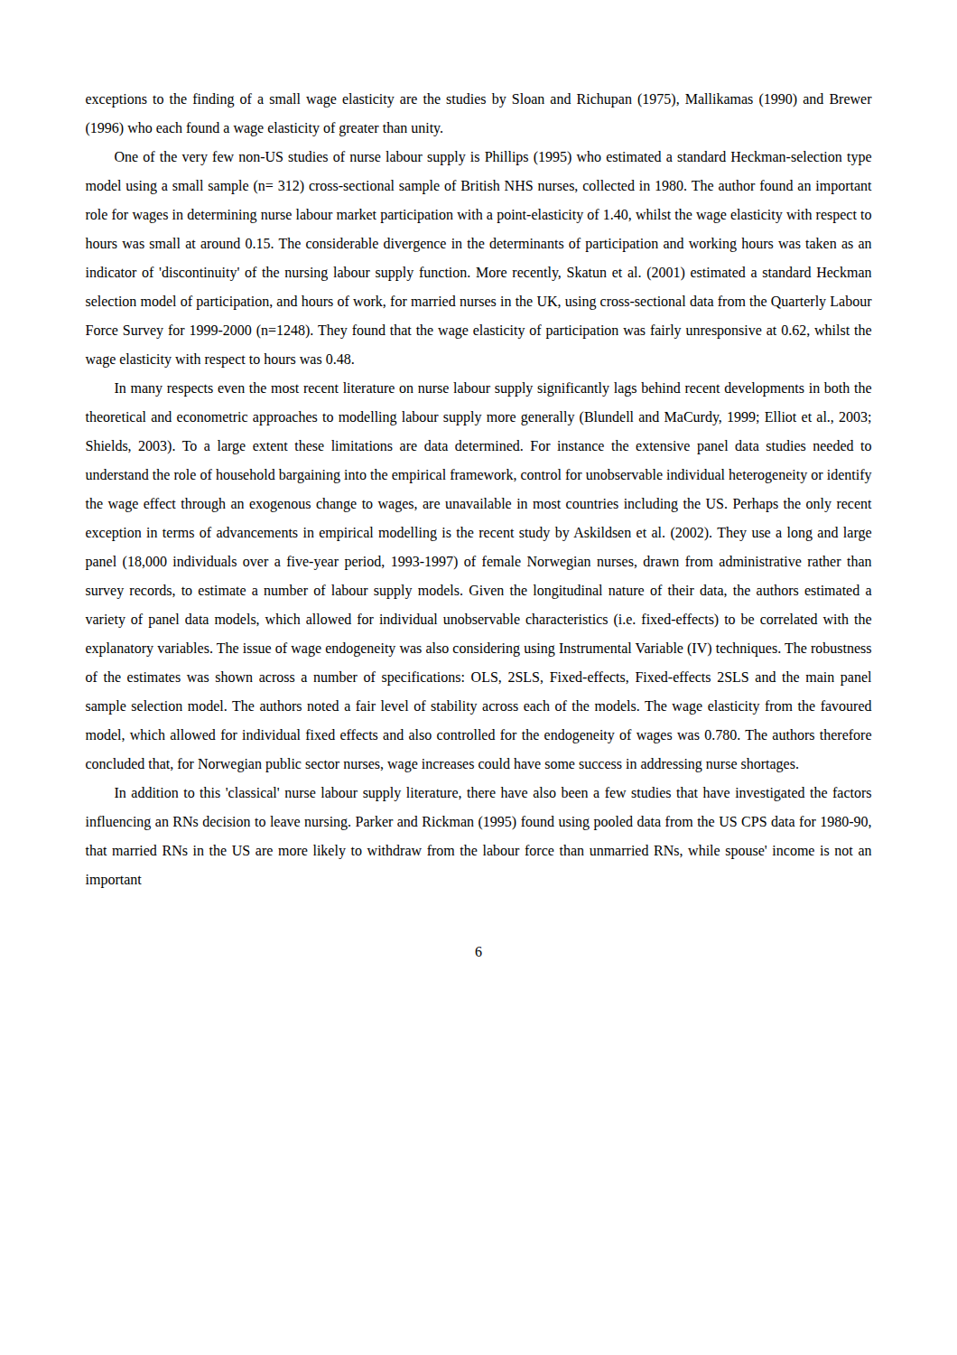exceptions to the finding of a small wage elasticity are the studies by Sloan and Richupan (1975), Mallikamas (1990) and Brewer (1996) who each found a wage elasticity of greater than unity.
One of the very few non-US studies of nurse labour supply is Phillips (1995) who estimated a standard Heckman-selection type model using a small sample (n= 312) cross-sectional sample of British NHS nurses, collected in 1980. The author found an important role for wages in determining nurse labour market participation with a point-elasticity of 1.40, whilst the wage elasticity with respect to hours was small at around 0.15. The considerable divergence in the determinants of participation and working hours was taken as an indicator of 'discontinuity' of the nursing labour supply function. More recently, Skatun et al. (2001) estimated a standard Heckman selection model of participation, and hours of work, for married nurses in the UK, using cross-sectional data from the Quarterly Labour Force Survey for 1999-2000 (n=1248). They found that the wage elasticity of participation was fairly unresponsive at 0.62, whilst the wage elasticity with respect to hours was 0.48.
In many respects even the most recent literature on nurse labour supply significantly lags behind recent developments in both the theoretical and econometric approaches to modelling labour supply more generally (Blundell and MaCurdy, 1999; Elliot et al., 2003; Shields, 2003). To a large extent these limitations are data determined. For instance the extensive panel data studies needed to understand the role of household bargaining into the empirical framework, control for unobservable individual heterogeneity or identify the wage effect through an exogenous change to wages, are unavailable in most countries including the US. Perhaps the only recent exception in terms of advancements in empirical modelling is the recent study by Askildsen et al. (2002). They use a long and large panel (18,000 individuals over a five-year period, 1993-1997) of female Norwegian nurses, drawn from administrative rather than survey records, to estimate a number of labour supply models. Given the longitudinal nature of their data, the authors estimated a variety of panel data models, which allowed for individual unobservable characteristics (i.e. fixed-effects) to be correlated with the explanatory variables. The issue of wage endogeneity was also considering using Instrumental Variable (IV) techniques. The robustness of the estimates was shown across a number of specifications: OLS, 2SLS, Fixed-effects, Fixed-effects 2SLS and the main panel sample selection model. The authors noted a fair level of stability across each of the models. The wage elasticity from the favoured model, which allowed for individual fixed effects and also controlled for the endogeneity of wages was 0.780. The authors therefore concluded that, for Norwegian public sector nurses, wage increases could have some success in addressing nurse shortages.
In addition to this 'classical' nurse labour supply literature, there have also been a few studies that have investigated the factors influencing an RNs decision to leave nursing. Parker and Rickman (1995) found using pooled data from the US CPS data for 1980-90, that married RNs in the US are more likely to withdraw from the labour force than unmarried RNs, while spouse' income is not an important
6